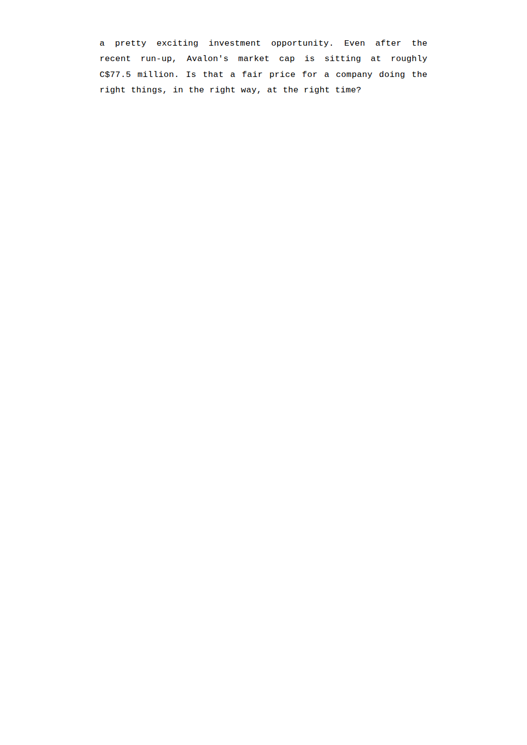a pretty exciting investment opportunity. Even after the recent run-up, Avalon's market cap is sitting at roughly C$77.5 million. Is that a fair price for a company doing the right things, in the right way, at the right time?